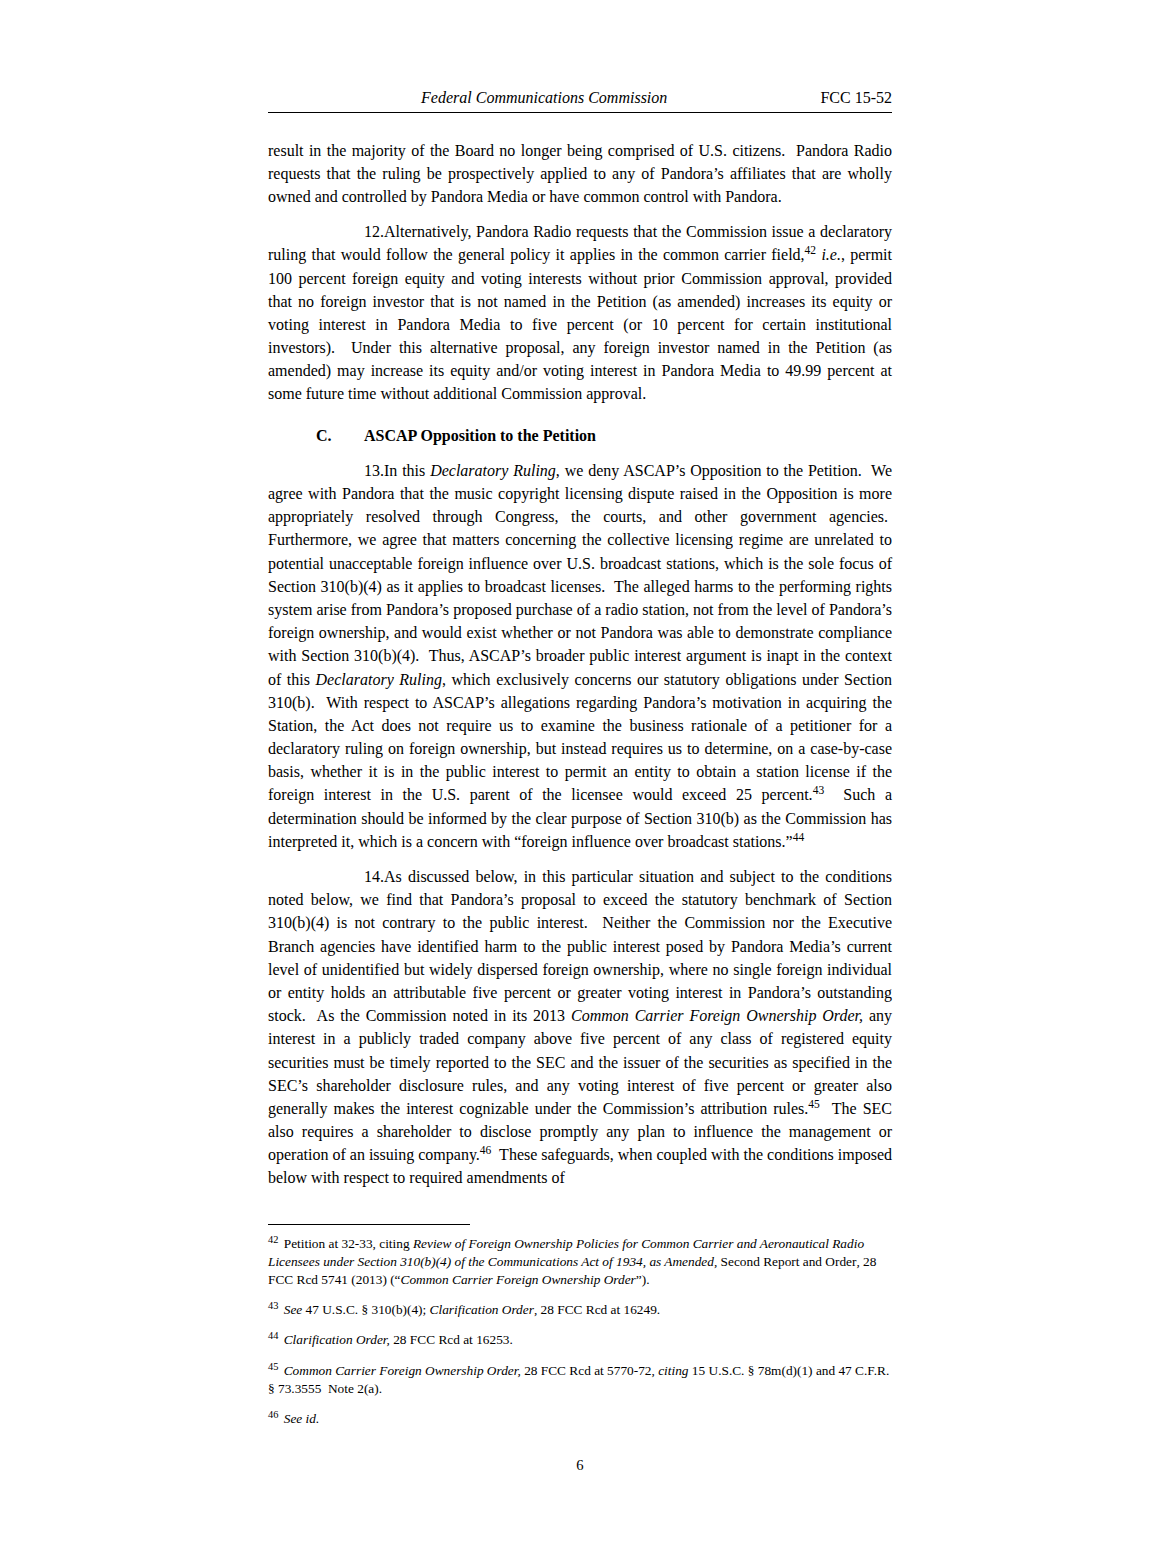Federal Communications Commission
FCC 15-52
result in the majority of the Board no longer being comprised of U.S. citizens. Pandora Radio requests that the ruling be prospectively applied to any of Pandora’s affiliates that are wholly owned and controlled by Pandora Media or have common control with Pandora.
12. Alternatively, Pandora Radio requests that the Commission issue a declaratory ruling that would follow the general policy it applies in the common carrier field,42 i.e., permit 100 percent foreign equity and voting interests without prior Commission approval, provided that no foreign investor that is not named in the Petition (as amended) increases its equity or voting interest in Pandora Media to five percent (or 10 percent for certain institutional investors). Under this alternative proposal, any foreign investor named in the Petition (as amended) may increase its equity and/or voting interest in Pandora Media to 49.99 percent at some future time without additional Commission approval.
C. ASCAP Opposition to the Petition
13. In this Declaratory Ruling, we deny ASCAP’s Opposition to the Petition. We agree with Pandora that the music copyright licensing dispute raised in the Opposition is more appropriately resolved through Congress, the courts, and other government agencies. Furthermore, we agree that matters concerning the collective licensing regime are unrelated to potential unacceptable foreign influence over U.S. broadcast stations, which is the sole focus of Section 310(b)(4) as it applies to broadcast licenses. The alleged harms to the performing rights system arise from Pandora’s proposed purchase of a radio station, not from the level of Pandora’s foreign ownership, and would exist whether or not Pandora was able to demonstrate compliance with Section 310(b)(4). Thus, ASCAP’s broader public interest argument is inapt in the context of this Declaratory Ruling, which exclusively concerns our statutory obligations under Section 310(b). With respect to ASCAP’s allegations regarding Pandora’s motivation in acquiring the Station, the Act does not require us to examine the business rationale of a petitioner for a declaratory ruling on foreign ownership, but instead requires us to determine, on a case-by-case basis, whether it is in the public interest to permit an entity to obtain a station license if the foreign interest in the U.S. parent of the licensee would exceed 25 percent.43 Such a determination should be informed by the clear purpose of Section 310(b) as the Commission has interpreted it, which is a concern with “foreign influence over broadcast stations.”44
14. As discussed below, in this particular situation and subject to the conditions noted below, we find that Pandora’s proposal to exceed the statutory benchmark of Section 310(b)(4) is not contrary to the public interest. Neither the Commission nor the Executive Branch agencies have identified harm to the public interest posed by Pandora Media’s current level of unidentified but widely dispersed foreign ownership, where no single foreign individual or entity holds an attributable five percent or greater voting interest in Pandora’s outstanding stock. As the Commission noted in its 2013 Common Carrier Foreign Ownership Order, any interest in a publicly traded company above five percent of any class of registered equity securities must be timely reported to the SEC and the issuer of the securities as specified in the SEC’s shareholder disclosure rules, and any voting interest of five percent or greater also generally makes the interest cognizable under the Commission’s attribution rules.45 The SEC also requires a shareholder to disclose promptly any plan to influence the management or operation of an issuing company.46 These safeguards, when coupled with the conditions imposed below with respect to required amendments of
42 Petition at 32-33, citing Review of Foreign Ownership Policies for Common Carrier and Aeronautical Radio Licensees under Section 310(b)(4) of the Communications Act of 1934, as Amended, Second Report and Order, 28 FCC Rcd 5741 (2013) (“Common Carrier Foreign Ownership Order”).
43 See 47 U.S.C. § 310(b)(4); Clarification Order, 28 FCC Rcd at 16249.
44 Clarification Order, 28 FCC Rcd at 16253.
45 Common Carrier Foreign Ownership Order, 28 FCC Rcd at 5770-72, citing 15 U.S.C. § 78m(d)(1) and 47 C.F.R. § 73.3555 Note 2(a).
46 See id.
6